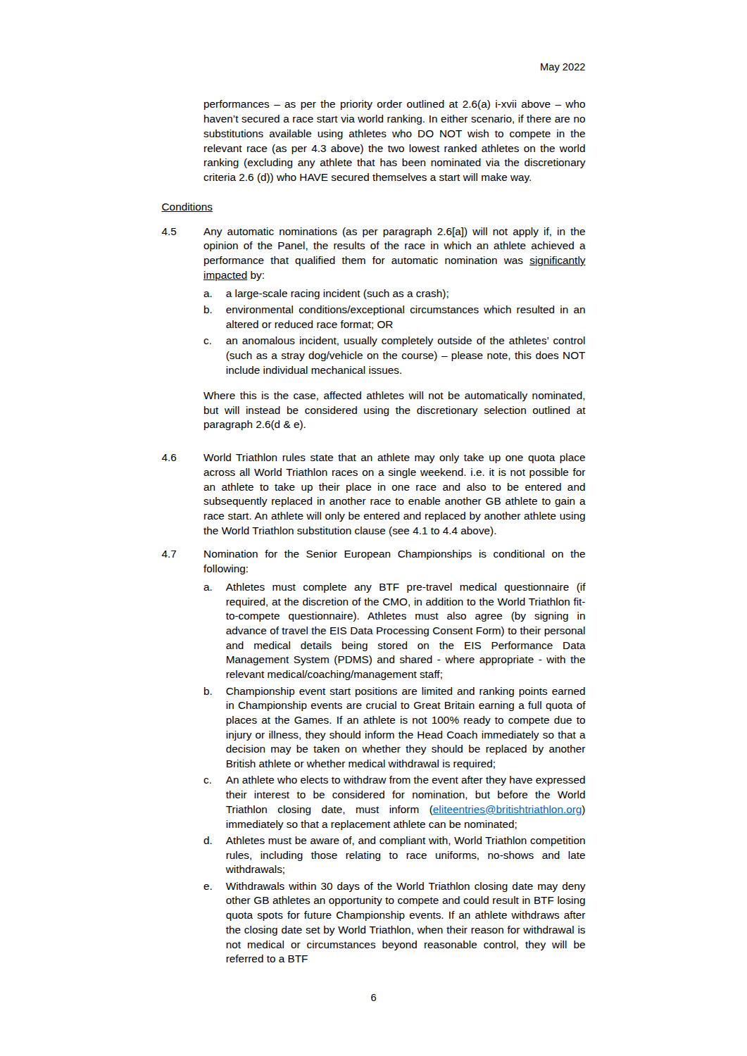May 2022
performances – as per the priority order outlined at 2.6(a) i-xvii above – who haven’t secured a race start via world ranking. In either scenario, if there are no substitutions available using athletes who DO NOT wish to compete in the relevant race (as per 4.3 above) the two lowest ranked athletes on the world ranking (excluding any athlete that has been nominated via the discretionary criteria 2.6 (d)) who HAVE secured themselves a start will make way.
Conditions
| 4.5 | Any automatic nominations (as per paragraph 2.6[a]) will not apply if, in the opinion of the Panel, the results of the race in which an athlete achieved a performance that qualified them for automatic nomination was significantly impacted by: / a. / a large-scale racing incident (such as a crash); / / b. / environmental conditions/exceptional circumstances which resulted in an altered or reduced race format; OR / / c. / an anomalous incident, usually completely outside of the athletes’ control (such as a stray dog/vehicle on the course) – please note, this does NOT include individual mechanical issues. / Where this is the case, affected athletes will not be automatically nominated, but will instead be considered using the discretionary selection outlined at paragraph 2.6(d & e). |
| 4.6 | World Triathlon rules state that an athlete may only take up one quota place across all World Triathlon races on a single weekend. i.e. it is not possible for an athlete to take up their place in one race and also to be entered and subsequently replaced in another race to enable another GB athlete to gain a race start. An athlete will only be entered and replaced by another athlete using the World Triathlon substitution clause (see 4.1 to 4.4 above). |
| 4.7 | Nomination for the Senior European Championships is conditional on the following: / a. / Athletes must complete any BTF pre-travel medical questionnaire (if required, at the discretion of the CMO, in addition to the World Triathlon fit-to-compete questionnaire). Athletes must also agree (by signing in advance of travel the EIS Data Processing Consent Form) to their personal and medical details being stored on the EIS Performance Data Management System (PDMS) and shared - where appropriate - with the relevant medical/coaching/management staff; / / b. / Championship event start positions are limited and ranking points earned in Championship events are crucial to Great Britain earning a full quota of places at the Games. If an athlete is not 100% ready to compete due to injury or illness, they should inform the Head Coach immediately so that a decision may be taken on whether they should be replaced by another British athlete or whether medical withdrawal is required; / / c. / An athlete who elects to withdraw from the event after they have expressed their interest to be considered for nomination, but before the World Triathlon closing date, must inform ( eliteentries@britishtriathlon.org ) immediately so that a replacement athlete can be nominated; / / d. / Athletes must be aware of, and compliant with, World Triathlon competition rules, including those relating to race uniforms, no-shows and late withdrawals; / / e. / Withdrawals within 30 days of the World Triathlon closing date may deny other GB athletes an opportunity to compete and could result in BTF losing quota spots for future Championship events. If an athlete withdraws after the closing date set by World Triathlon, when their reason for withdrawal is not medical or circumstances beyond reasonable control, they will be referred to a BTF / |
6